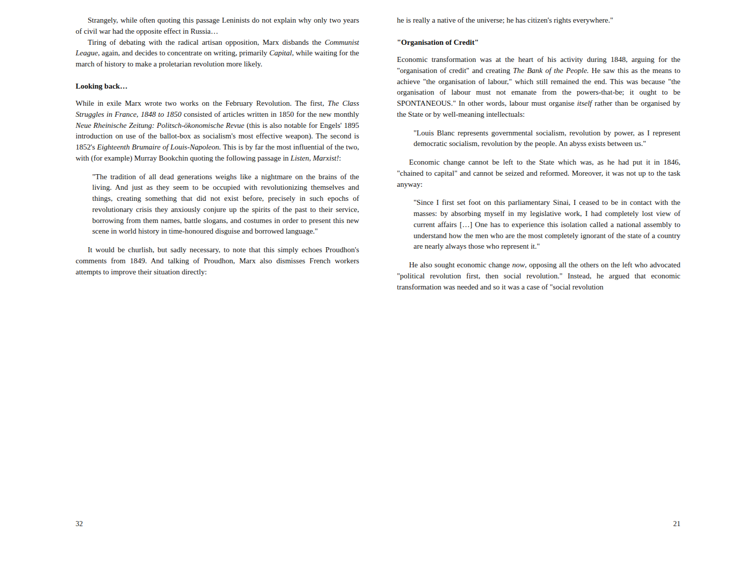Strangely, while often quoting this passage Leninists do not explain why only two years of civil war had the opposite effect in Russia…
Tiring of debating with the radical artisan opposition, Marx disbands the Communist League, again, and decides to concentrate on writing, primarily Capital, while waiting for the march of history to make a proletarian revolution more likely.
Looking back…
While in exile Marx wrote two works on the February Revolution. The first, The Class Struggles in France, 1848 to 1850 consisted of articles written in 1850 for the new monthly Neue Rheinische Zeitung: Politsch-ökonomische Revue (this is also notable for Engels' 1895 introduction on use of the ballot-box as socialism's most effective weapon). The second is 1852's Eighteenth Brumaire of Louis-Napoleon. This is by far the most influential of the two, with (for example) Murray Bookchin quoting the following passage in Listen, Marxist!:
"The tradition of all dead generations weighs like a nightmare on the brains of the living. And just as they seem to be occupied with revolutionizing themselves and things, creating something that did not exist before, precisely in such epochs of revolutionary crisis they anxiously conjure up the spirits of the past to their service, borrowing from them names, battle slogans, and costumes in order to present this new scene in world history in time-honoured disguise and borrowed language."
It would be churlish, but sadly necessary, to note that this simply echoes Proudhon's comments from 1849. And talking of Proudhon, Marx also dismisses French workers attempts to improve their situation directly:
32
he is really a native of the universe; he has citizen's rights everywhere."
"Organisation of Credit"
Economic transformation was at the heart of his activity during 1848, arguing for the "organisation of credit" and creating The Bank of the People. He saw this as the means to achieve "the organisation of labour," which still remained the end. This was because "the organisation of labour must not emanate from the powers-that-be; it ought to be SPONTANEOUS." In other words, labour must organise itself rather than be organised by the State or by well-meaning intellectuals:
"Louis Blanc represents governmental socialism, revolution by power, as I represent democratic socialism, revolution by the people. An abyss exists between us."
Economic change cannot be left to the State which was, as he had put it in 1846, "chained to capital" and cannot be seized and reformed. Moreover, it was not up to the task anyway:
"Since I first set foot on this parliamentary Sinai, I ceased to be in contact with the masses: by absorbing myself in my legislative work, I had completely lost view of current affairs […] One has to experience this isolation called a national assembly to understand how the men who are the most completely ignorant of the state of a country are nearly always those who represent it."
He also sought economic change now, opposing all the others on the left who advocated "political revolution first, then social revolution." Instead, he argued that economic transformation was needed and so it was a case of "social revolution
21